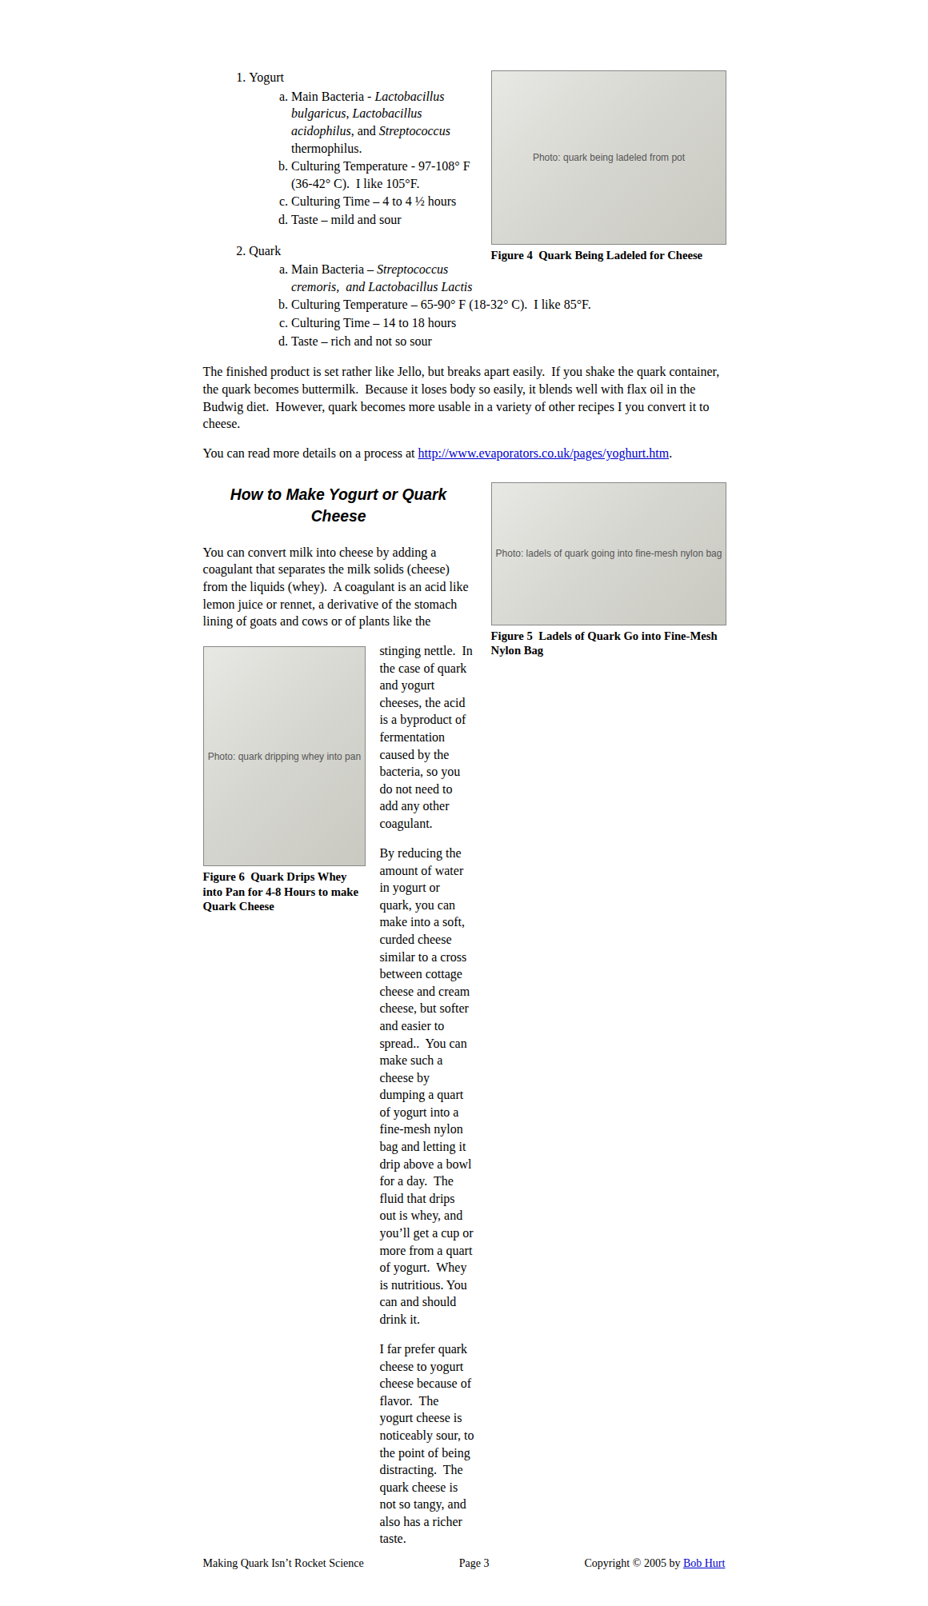Photo: quark being ladeled from pot
Figure 4 Quark Being Ladeled for Cheese
Yogurt
Main Bacteria - Lactobacillus bulgaricus, Lactobacillus acidophilus, and Streptococcus thermophilus.
Culturing Temperature - 97-108° F (36-42° C). I like 105°F.
Culturing Time – 4 to 4 ½ hours
Taste – mild and sour
Quark
Main Bacteria – Streptococcus cremoris, and Lactobacillus Lactis
Culturing Temperature – 65-90° F (18-32° C). I like 85°F.
Culturing Time – 14 to 18 hours
Taste – rich and not so sour
The finished product is set rather like Jello, but breaks apart easily. If you shake the quark container, the quark becomes buttermilk. Because it loses body so easily, it blends well with flax oil in the Budwig diet. However, quark becomes more usable in a variety of other recipes I you convert it to cheese.
You can read more details on a process at http://www.evaporators.co.uk/pages/yoghurt.htm.
Photo: ladels of quark going into fine-mesh nylon bag
Figure 5 Ladels of Quark Go into Fine-Mesh Nylon Bag
How to Make Yogurt or Quark Cheese
You can convert milk into cheese by adding a coagulant that separates the milk solids (cheese) from the liquids (whey). A coagulant is an acid like lemon juice or rennet, a derivative of the stomach lining of goats and cows or of plants like the
Photo: quark dripping whey into pan
Figure 6 Quark Drips Whey into Pan for 4-8 Hours to make Quark Cheese
stinging nettle. In the case of quark and yogurt cheeses, the acid is a byproduct of fermentation caused by the bacteria, so you do not need to add any other coagulant.
By reducing the amount of water in yogurt or quark, you can make into a soft, curded cheese similar to a cross between cottage cheese and cream cheese, but softer and easier to spread.. You can make such a cheese by dumping a quart of yogurt into a fine-mesh nylon bag and letting it drip above a bowl for a day. The fluid that drips out is whey, and you’ll get a cup or more from a quart of yogurt. Whey is nutritious. You can and should drink it.
I far prefer quark cheese to yogurt cheese because of flavor. The yogurt cheese is noticeably sour, to the point of being distracting. The quark cheese is not so tangy, and also has a richer taste.
Making Quark Isn’t Rocket Science Page 3 Copyright © 2005 by Bob Hurt